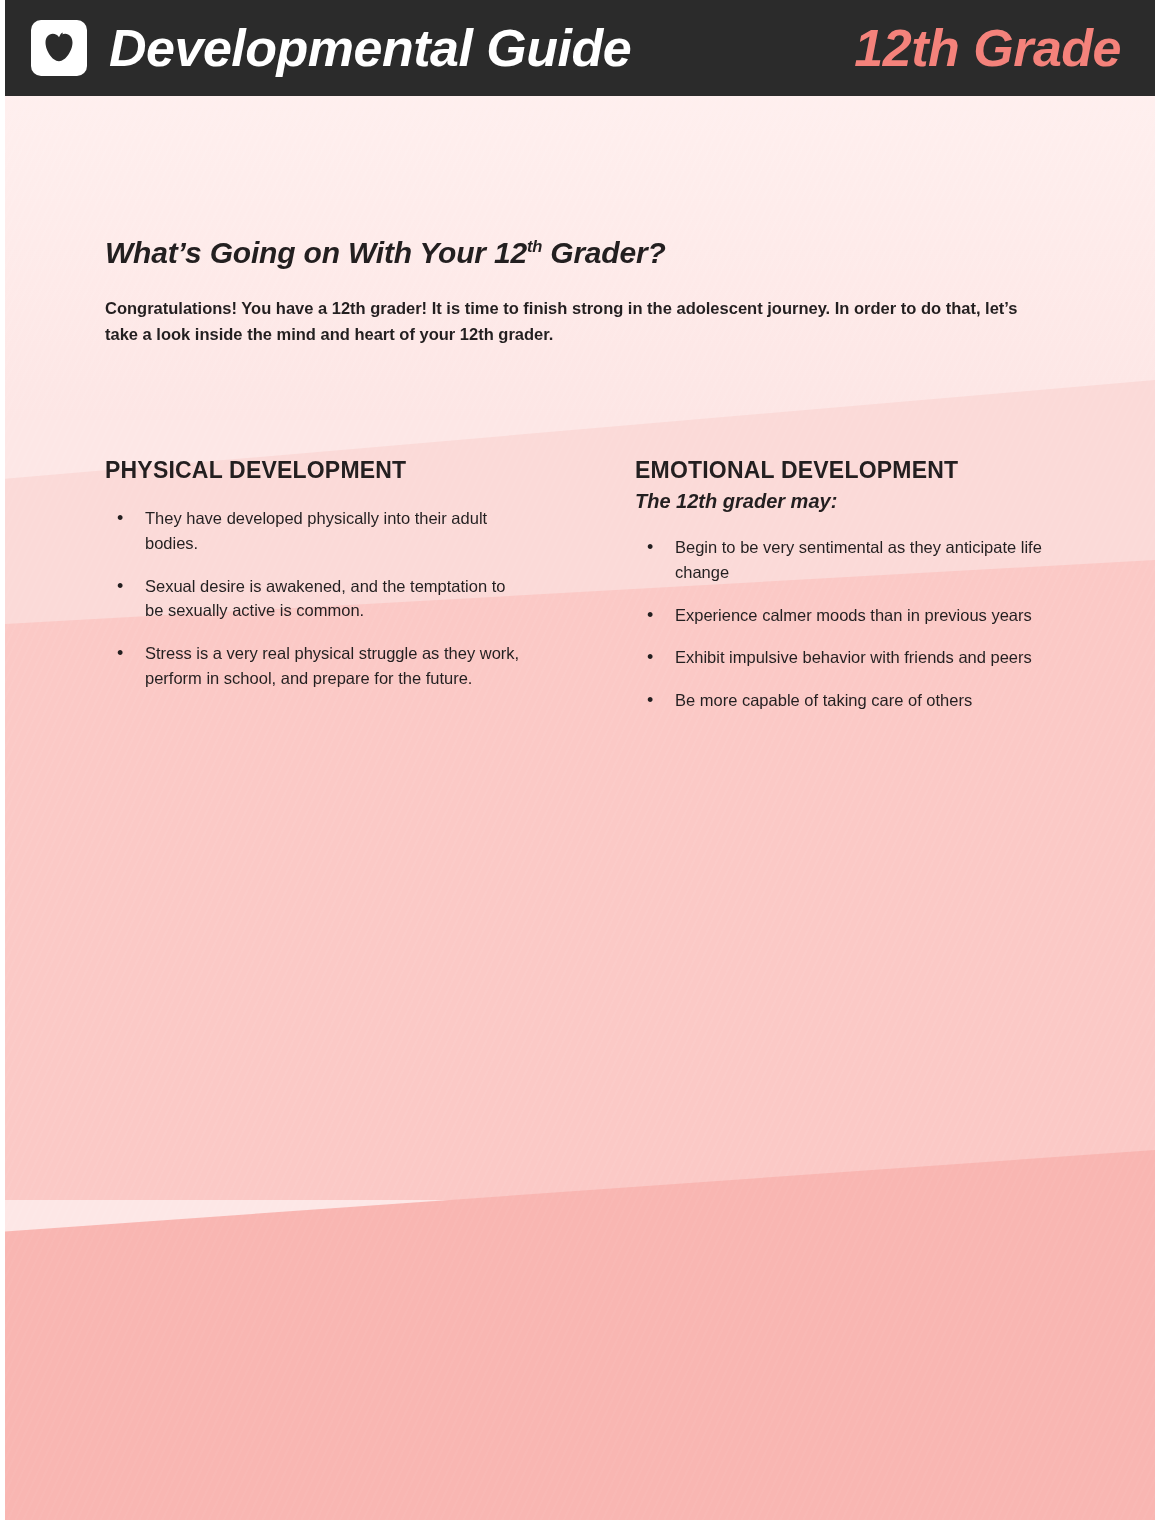Developmental Guide
12th Grade
What’s Going on With Your 12th Grader?
Congratulations! You have a 12th grader! It is time to finish strong in the adolescent journey. In order to do that, let’s take a look inside the mind and heart of your 12th grader.
Physical Development
They have developed physically into their adult bodies.
Sexual desire is awakened, and the temptation to be sexually active is common.
Stress is a very real physical struggle as they work, perform in school, and prepare for the future.
Emotional Development
The 12th grader may:
Begin to be very sentimental as they anticipate life change
Experience calmer moods than in previous years
Exhibit impulsive behavior with friends and peers
Be more capable of taking care of others